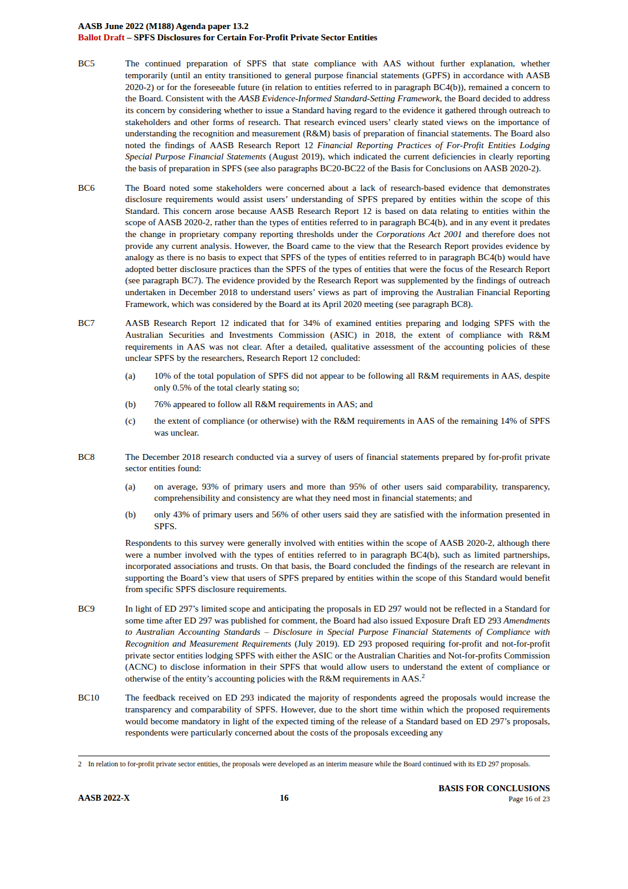AASB June 2022 (M188) Agenda paper 13.2 Ballot Draft – SPFS Disclosures for Certain For-Profit Private Sector Entities
BC5
The continued preparation of SPFS that state compliance with AAS without further explanation, whether temporarily (until an entity transitioned to general purpose financial statements (GPFS) in accordance with AASB 2020-2) or for the foreseeable future (in relation to entities referred to in paragraph BC4(b)), remained a concern to the Board. Consistent with the AASB Evidence-Informed Standard-Setting Framework, the Board decided to address its concern by considering whether to issue a Standard having regard to the evidence it gathered through outreach to stakeholders and other forms of research. That research evinced users’ clearly stated views on the importance of understanding the recognition and measurement (R&M) basis of preparation of financial statements. The Board also noted the findings of AASB Research Report 12 Financial Reporting Practices of For-Profit Entities Lodging Special Purpose Financial Statements (August 2019), which indicated the current deficiencies in clearly reporting the basis of preparation in SPFS (see also paragraphs BC20-BC22 of the Basis for Conclusions on AASB 2020-2).
BC6
The Board noted some stakeholders were concerned about a lack of research-based evidence that demonstrates disclosure requirements would assist users’ understanding of SPFS prepared by entities within the scope of this Standard. This concern arose because AASB Research Report 12 is based on data relating to entities within the scope of AASB 2020-2, rather than the types of entities referred to in paragraph BC4(b), and in any event it predates the change in proprietary company reporting thresholds under the Corporations Act 2001 and therefore does not provide any current analysis. However, the Board came to the view that the Research Report provides evidence by analogy as there is no basis to expect that SPFS of the types of entities referred to in paragraph BC4(b) would have adopted better disclosure practices than the SPFS of the types of entities that were the focus of the Research Report (see paragraph BC7). The evidence provided by the Research Report was supplemented by the findings of outreach undertaken in December 2018 to understand users’ views as part of improving the Australian Financial Reporting Framework, which was considered by the Board at its April 2020 meeting (see paragraph BC8).
BC7
AASB Research Report 12 indicated that for 34% of examined entities preparing and lodging SPFS with the Australian Securities and Investments Commission (ASIC) in 2018, the extent of compliance with R&M requirements in AAS was not clear. After a detailed, qualitative assessment of the accounting policies of these unclear SPFS by the researchers, Research Report 12 concluded:
(a) 10% of the total population of SPFS did not appear to be following all R&M requirements in AAS, despite only 0.5% of the total clearly stating so;
(b) 76% appeared to follow all R&M requirements in AAS; and
(c) the extent of compliance (or otherwise) with the R&M requirements in AAS of the remaining 14% of SPFS was unclear.
BC8
The December 2018 research conducted via a survey of users of financial statements prepared by for-profit private sector entities found:
(a) on average, 93% of primary users and more than 95% of other users said comparability, transparency, comprehensibility and consistency are what they need most in financial statements; and
(b) only 43% of primary users and 56% of other users said they are satisfied with the information presented in SPFS.
Respondents to this survey were generally involved with entities within the scope of AASB 2020-2, although there were a number involved with the types of entities referred to in paragraph BC4(b), such as limited partnerships, incorporated associations and trusts. On that basis, the Board concluded the findings of the research are relevant in supporting the Board’s view that users of SPFS prepared by entities within the scope of this Standard would benefit from specific SPFS disclosure requirements.
BC9
In light of ED 297’s limited scope and anticipating the proposals in ED 297 would not be reflected in a Standard for some time after ED 297 was published for comment, the Board had also issued Exposure Draft ED 293 Amendments to Australian Accounting Standards – Disclosure in Special Purpose Financial Statements of Compliance with Recognition and Measurement Requirements (July 2019). ED 293 proposed requiring for-profit and not-for-profit private sector entities lodging SPFS with either the ASIC or the Australian Charities and Not-for-profits Commission (ACNC) to disclose information in their SPFS that would allow users to understand the extent of compliance or otherwise of the entity’s accounting policies with the R&M requirements in AAS.2
BC10
The feedback received on ED 293 indicated the majority of respondents agreed the proposals would increase the transparency and comparability of SPFS. However, due to the short time within which the proposed requirements would become mandatory in light of the expected timing of the release of a Standard based on ED 297’s proposals, respondents were particularly concerned about the costs of the proposals exceeding any
2
In relation to for-profit private sector entities, the proposals were developed as an interim measure while the Board continued with its ED 297 proposals.
AASB 2022-X
16
BASIS FOR CONCLUSIONS Page 16 of 23